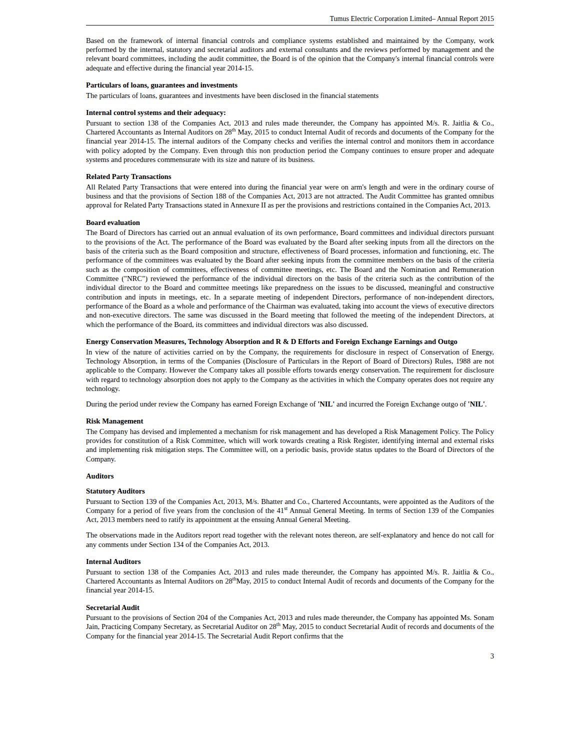Tumus Electric Corporation Limited– Annual Report 2015
Based on the framework of internal financial controls and compliance systems established and maintained by the Company, work performed by the internal, statutory and secretarial auditors and external consultants and the reviews performed by management and the relevant board committees, including the audit committee, the Board is of the opinion that the Company's internal financial controls were adequate and effective during the financial year 2014-15.
Particulars of loans, guarantees and investments
The particulars of loans, guarantees and investments have been disclosed in the financial statements
Internal control systems and their adequacy:
Pursuant to section 138 of the Companies Act, 2013 and rules made thereunder, the Company has appointed M/s. R. Jaitlia & Co., Chartered Accountants as Internal Auditors on 28th May, 2015 to conduct Internal Audit of records and documents of the Company for the financial year 2014-15. The internal auditors of the Company checks and verifies the internal control and monitors them in accordance with policy adopted by the Company. Even through this non production period the Company continues to ensure proper and adequate systems and procedures commensurate with its size and nature of its business.
Related Party Transactions
All Related Party Transactions that were entered into during the financial year were on arm's length and were in the ordinary course of business and that the provisions of Section 188 of the Companies Act, 2013 are not attracted. The Audit Committee has granted omnibus approval for Related Party Transactions stated in Annexure II as per the provisions and restrictions contained in the Companies Act, 2013.
Board evaluation
The Board of Directors has carried out an annual evaluation of its own performance, Board committees and individual directors pursuant to the provisions of the Act. The performance of the Board was evaluated by the Board after seeking inputs from all the directors on the basis of the criteria such as the Board composition and structure, effectiveness of Board processes, information and functioning, etc. The performance of the committees was evaluated by the Board after seeking inputs from the committee members on the basis of the criteria such as the composition of committees, effectiveness of committee meetings, etc. The Board and the Nomination and Remuneration Committee ("NRC") reviewed the performance of the individual directors on the basis of the criteria such as the contribution of the individual director to the Board and committee meetings like preparedness on the issues to be discussed, meaningful and constructive contribution and inputs in meetings, etc. In a separate meeting of independent Directors, performance of non-independent directors, performance of the Board as a whole and performance of the Chairman was evaluated, taking into account the views of executive directors and non-executive directors. The same was discussed in the Board meeting that followed the meeting of the independent Directors, at which the performance of the Board, its committees and individual directors was also discussed.
Energy Conservation Measures, Technology Absorption and R & D Efforts and Foreign Exchange Earnings and Outgo
In view of the nature of activities carried on by the Company, the requirements for disclosure in respect of Conservation of Energy, Technology Absorption, in terms of the Companies (Disclosure of Particulars in the Report of Board of Directors) Rules, 1988 are not applicable to the Company. However the Company takes all possible efforts towards energy conservation. The requirement for disclosure with regard to technology absorption does not apply to the Company as the activities in which the Company operates does not require any technology.
During the period under review the Company has earned Foreign Exchange of 'NIL' and incurred the Foreign Exchange outgo of 'NIL'.
Risk Management
The Company has devised and implemented a mechanism for risk management and has developed a Risk Management Policy. The Policy provides for constitution of a Risk Committee, which will work towards creating a Risk Register, identifying internal and external risks and implementing risk mitigation steps. The Committee will, on a periodic basis, provide status updates to the Board of Directors of the Company.
Auditors
Statutory Auditors
Pursuant to Section 139 of the Companies Act, 2013, M/s. Bhatter and Co., Chartered Accountants, were appointed as the Auditors of the Company for a period of five years from the conclusion of the 41st Annual General Meeting. In terms of Section 139 of the Companies Act, 2013 members need to ratify its appointment at the ensuing Annual General Meeting.
The observations made in the Auditors report read together with the relevant notes thereon, are self-explanatory and hence do not call for any comments under Section 134 of the Companies Act, 2013.
Internal Auditors
Pursuant to section 138 of the Companies Act, 2013 and rules made thereunder, the Company has appointed M/s. R. Jaitlia & Co., Chartered Accountants as Internal Auditors on 28thMay, 2015 to conduct Internal Audit of records and documents of the Company for the financial year 2014-15.
Secretarial Audit
Pursuant to the provisions of Section 204 of the Companies Act, 2013 and rules made thereunder, the Company has appointed Ms. Sonam Jain, Practicing Company Secretary, as Secretarial Auditor on 28th May, 2015 to conduct Secretarial Audit of records and documents of the Company for the financial year 2014-15. The Secretarial Audit Report confirms that the
3